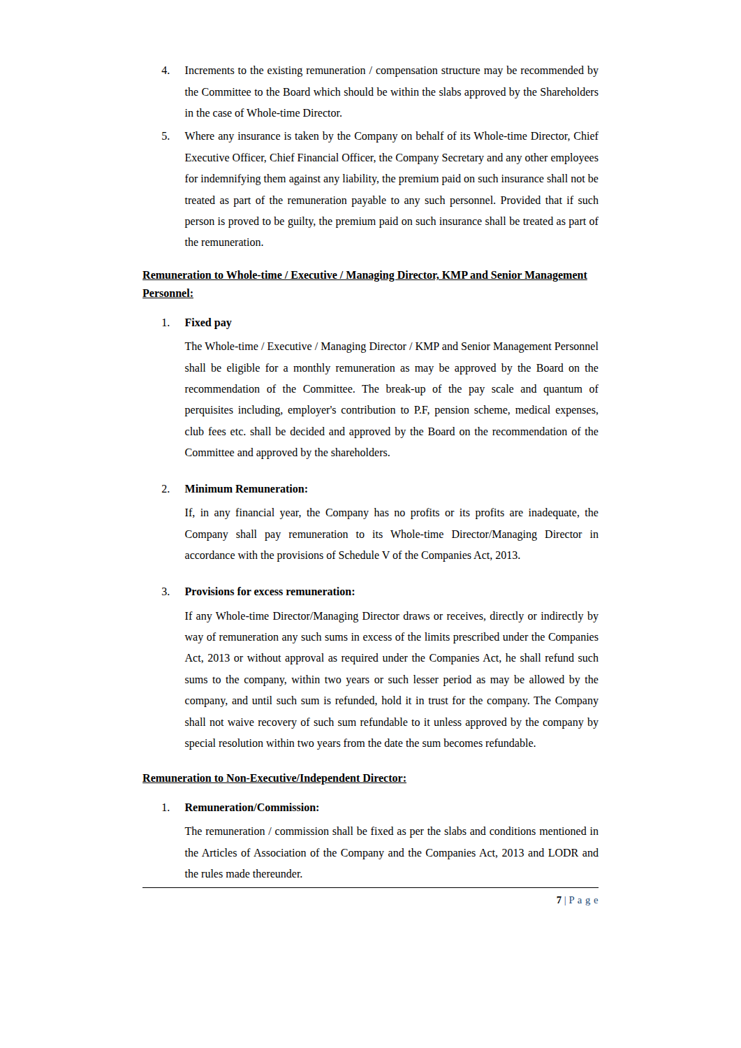Increments to the existing remuneration / compensation structure may be recommended by the Committee to the Board which should be within the slabs approved by the Shareholders in the case of Whole-time Director.
Where any insurance is taken by the Company on behalf of its Whole-time Director, Chief Executive Officer, Chief Financial Officer, the Company Secretary and any other employees for indemnifying them against any liability, the premium paid on such insurance shall not be treated as part of the remuneration payable to any such personnel. Provided that if such person is proved to be guilty, the premium paid on such insurance shall be treated as part of the remuneration.
Remuneration to Whole-time / Executive / Managing Director, KMP and Senior Management Personnel:
Fixed pay
The Whole-time / Executive / Managing Director / KMP and Senior Management Personnel shall be eligible for a monthly remuneration as may be approved by the Board on the recommendation of the Committee. The break-up of the pay scale and quantum of perquisites including, employer's contribution to P.F, pension scheme, medical expenses, club fees etc. shall be decided and approved by the Board on the recommendation of the Committee and approved by the shareholders.
Minimum Remuneration:
If, in any financial year, the Company has no profits or its profits are inadequate, the Company shall pay remuneration to its Whole-time Director/Managing Director in accordance with the provisions of Schedule V of the Companies Act, 2013.
Provisions for excess remuneration:
If any Whole-time Director/Managing Director draws or receives, directly or indirectly by way of remuneration any such sums in excess of the limits prescribed under the Companies Act, 2013 or without approval as required under the Companies Act, he shall refund such sums to the company, within two years or such lesser period as may be allowed by the company, and until such sum is refunded, hold it in trust for the company. The Company shall not waive recovery of such sum refundable to it unless approved by the company by special resolution within two years from the date the sum becomes refundable.
Remuneration to Non-Executive/Independent Director:
Remuneration/Commission:
The remuneration / commission shall be fixed as per the slabs and conditions mentioned in the Articles of Association of the Company and the Companies Act, 2013 and LODR and the rules made thereunder.
7 | P a g e